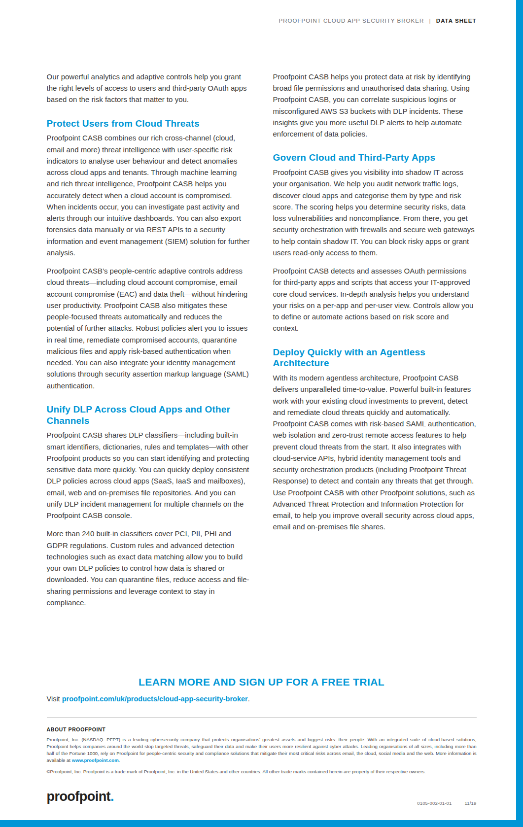Proofpoint Cloud App Security Broker | Data Sheet
Our powerful analytics and adaptive controls help you grant the right levels of access to users and third-party OAuth apps based on the risk factors that matter to you.
Protect Users from Cloud Threats
Proofpoint CASB combines our rich cross-channel (cloud, email and more) threat intelligence with user-specific risk indicators to analyse user behaviour and detect anomalies across cloud apps and tenants. Through machine learning and rich threat intelligence, Proofpoint CASB helps you accurately detect when a cloud account is compromised. When incidents occur, you can investigate past activity and alerts through our intuitive dashboards. You can also export forensics data manually or via REST APIs to a security information and event management (SIEM) solution for further analysis.
Proofpoint CASB’s people-centric adaptive controls address cloud threats—including cloud account compromise, email account compromise (EAC) and data theft—without hindering user productivity. Proofpoint CASB also mitigates these people-focused threats automatically and reduces the potential of further attacks. Robust policies alert you to issues in real time, remediate compromised accounts, quarantine malicious files and apply risk-based authentication when needed. You can also integrate your identity management solutions through security assertion markup language (SAML) authentication.
Unify DLP Across Cloud Apps and Other Channels
Proofpoint CASB shares DLP classifiers—including built-in smart identifiers, dictionaries, rules and templates—with other Proofpoint products so you can start identifying and protecting sensitive data more quickly. You can quickly deploy consistent DLP policies across cloud apps (SaaS, IaaS and mailboxes), email, web and on-premises file repositories. And you can unify DLP incident management for multiple channels on the Proofpoint CASB console.
More than 240 built-in classifiers cover PCI, PII, PHI and GDPR regulations. Custom rules and advanced detection technologies such as exact data matching allow you to build your own DLP policies to control how data is shared or downloaded. You can quarantine files, reduce access and file-sharing permissions and leverage context to stay in compliance.
Proofpoint CASB helps you protect data at risk by identifying broad file permissions and unauthorised data sharing. Using Proofpoint CASB, you can correlate suspicious logins or misconfigured AWS S3 buckets with DLP incidents. These insights give you more useful DLP alerts to help automate enforcement of data policies.
Govern Cloud and Third-Party Apps
Proofpoint CASB gives you visibility into shadow IT across your organisation. We help you audit network traffic logs, discover cloud apps and categorise them by type and risk score. The scoring helps you determine security risks, data loss vulnerabilities and noncompliance. From there, you get security orchestration with firewalls and secure web gateways to help contain shadow IT. You can block risky apps or grant users read-only access to them.
Proofpoint CASB detects and assesses OAuth permissions for third-party apps and scripts that access your IT-approved core cloud services. In-depth analysis helps you understand your risks on a per-app and per-user view. Controls allow you to define or automate actions based on risk score and context.
Deploy Quickly with an Agentless Architecture
With its modern agentless architecture, Proofpoint CASB delivers unparalleled time-to-value. Powerful built-in features work with your existing cloud investments to prevent, detect and remediate cloud threats quickly and automatically. Proofpoint CASB comes with risk-based SAML authentication, web isolation and zero-trust remote access features to help prevent cloud threats from the start. It also integrates with cloud-service APIs, hybrid identity management tools and security orchestration products (including Proofpoint Threat Response) to detect and contain any threats that get through. Use Proofpoint CASB with other Proofpoint solutions, such as Advanced Threat Protection and Information Protection for email, to help you improve overall security across cloud apps, email and on-premises file shares.
Learn More and Sign Up for a Free Trial
Visit proofpoint.com/uk/products/cloud-app-security-broker.
About Proofpoint
Proofpoint, Inc. (NASDAQ: PFPT) is a leading cybersecurity company that protects organisations’ greatest assets and biggest risks: their people. With an integrated suite of cloud-based solutions, Proofpoint helps companies around the world stop targeted threats, safeguard their data and make their users more resilient against cyber attacks. Leading organisations of all sizes, including more than half of the Fortune 1000, rely on Proofpoint for people-centric security and compliance solutions that mitigate their most critical risks across email, the cloud, social media and the web. More information is available at www.proofpoint.com.
©Proofpoint, Inc. Proofpoint is a trade mark of Proofpoint, Inc. in the United States and other countries. All other trade marks contained herein are property of their respective owners.
proofpoint.
0105-002-01-01 11/19